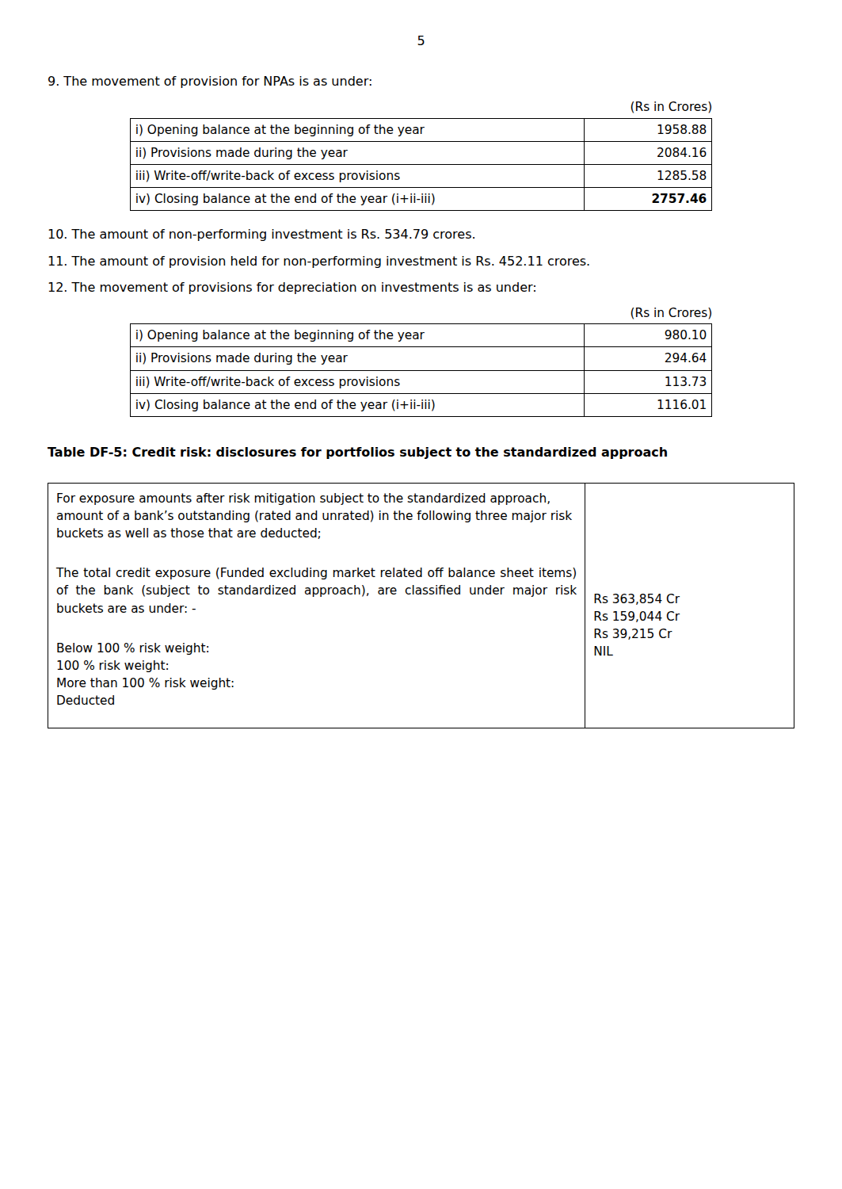5
9. The movement of provision for NPAs is as under:
(Rs in Crores)
| i) Opening balance at the beginning of the year | 1958.88 |
| ii) Provisions made during the year | 2084.16 |
| iii) Write-off/write-back of excess provisions | 1285.58 |
| iv) Closing balance at the end of the year (i+ii-iii) | 2757.46 |
10. The amount of non-performing investment is Rs. 534.79 crores.
11. The amount of provision held for non-performing investment is Rs. 452.11 crores.
12. The movement of provisions for depreciation on investments is as under:
(Rs in Crores)
| i) Opening balance at the beginning of the year | 980.10 |
| ii) Provisions made during the year | 294.64 |
| iii) Write-off/write-back of excess provisions | 113.73 |
| iv) Closing balance at the end of the year (i+ii-iii) | 1116.01 |
Table DF-5: Credit risk: disclosures for portfolios subject to the standardized approach
| For exposure amounts after risk mitigation subject to the standardized approach, amount of a bank’s outstanding (rated and unrated) in the following three major risk buckets as well as those that are deducted; The total credit exposure (Funded excluding market related off balance sheet items) of the bank (subject to standardized approach), are classified under major risk buckets are as under: - Below 100 % risk weight: 100 % risk weight: More than 100 % risk weight: Deducted | Rs 363,854 Cr Rs 159,044 Cr Rs 39,215 Cr NIL |